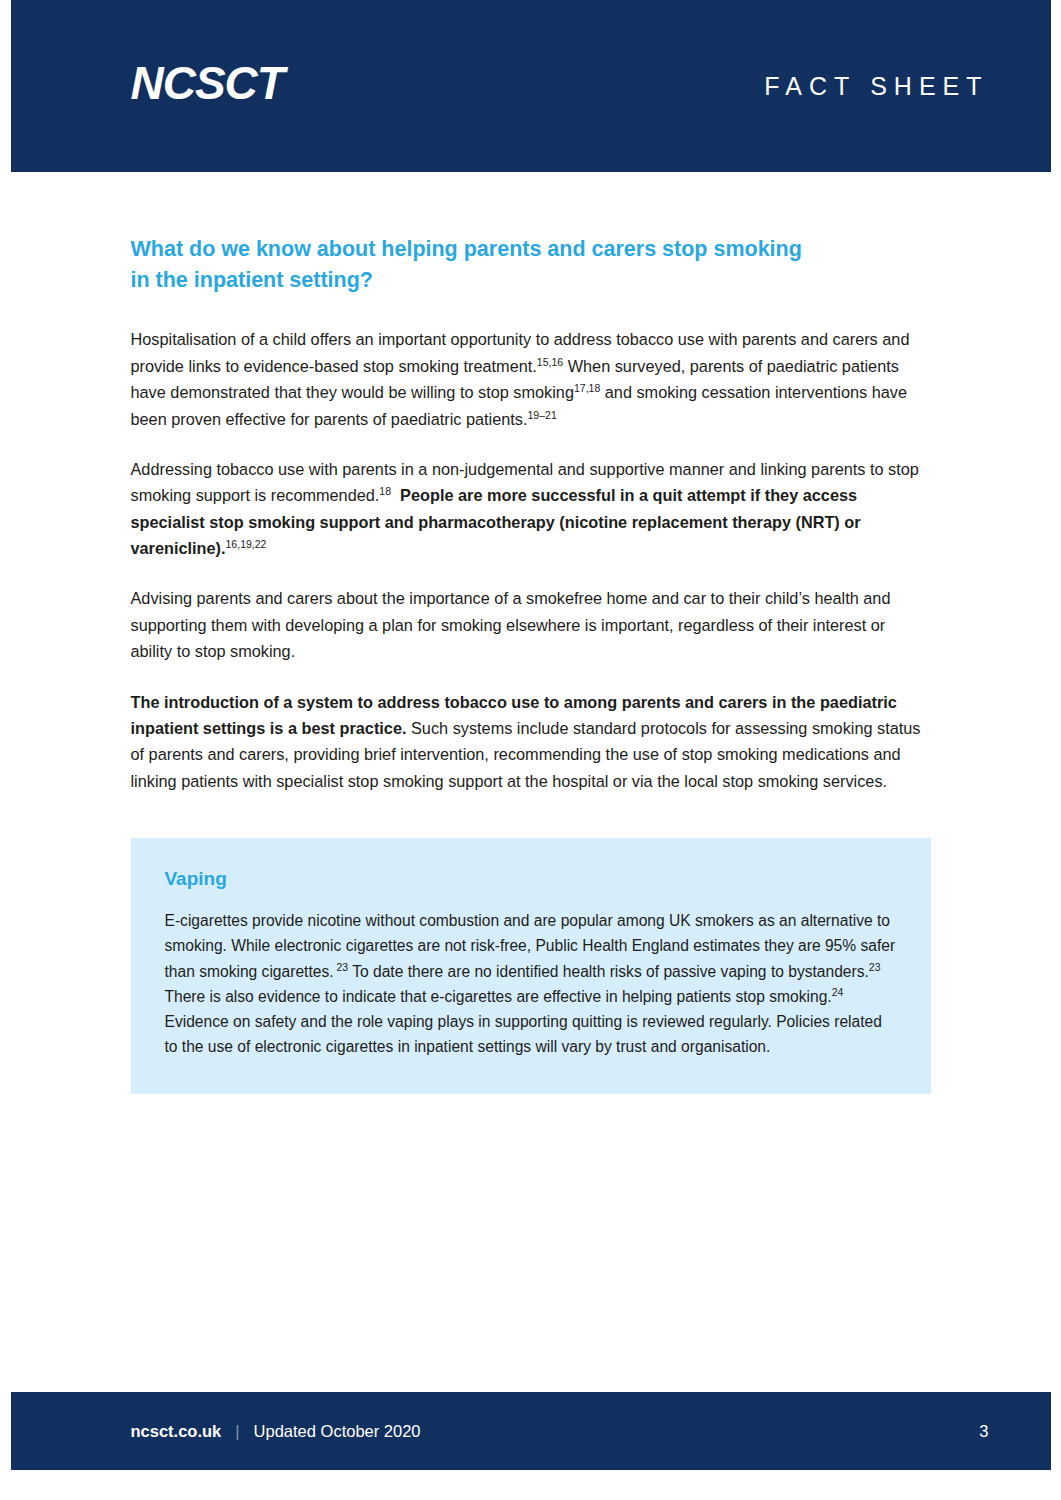NCSCT
FACT SHEET
What do we know about helping parents and carers stop smoking
in the inpatient setting?
Hospitalisation of a child offers an important opportunity to address tobacco use with parents and carers and provide links to evidence-based stop smoking treatment.15,16 When surveyed, parents of paediatric patients have demonstrated that they would be willing to stop smoking17,18 and smoking cessation interventions have been proven effective for parents of paediatric patients.19–21
Addressing tobacco use with parents in a non-judgemental and supportive manner and linking parents to stop smoking support is recommended.18 People are more successful in a quit attempt if they access specialist stop smoking support and pharmacotherapy (nicotine replacement therapy (NRT) or varenicline).16,19,22
Advising parents and carers about the importance of a smokefree home and car to their child’s health and supporting them with developing a plan for smoking elsewhere is important, regardless of their interest or ability to stop smoking.
The introduction of a system to address tobacco use to among parents and carers in the paediatric inpatient settings is a best practice. Such systems include standard protocols for assessing smoking status of parents and carers, providing brief intervention, recommending the use of stop smoking medications and linking patients with specialist stop smoking support at the hospital or via the local stop smoking services.
Vaping
E-cigarettes provide nicotine without combustion and are popular among UK smokers as an alternative to smoking. While electronic cigarettes are not risk-free, Public Health England estimates they are 95% safer than smoking cigarettes. 23 To date there are no identified health risks of passive vaping to bystanders.23 There is also evidence to indicate that e-cigarettes are effective in helping patients stop smoking.24 Evidence on safety and the role vaping plays in supporting quitting is reviewed regularly. Policies related to the use of electronic cigarettes in inpatient settings will vary by trust and organisation.
ncsct.co.uk | Updated October 2020
3